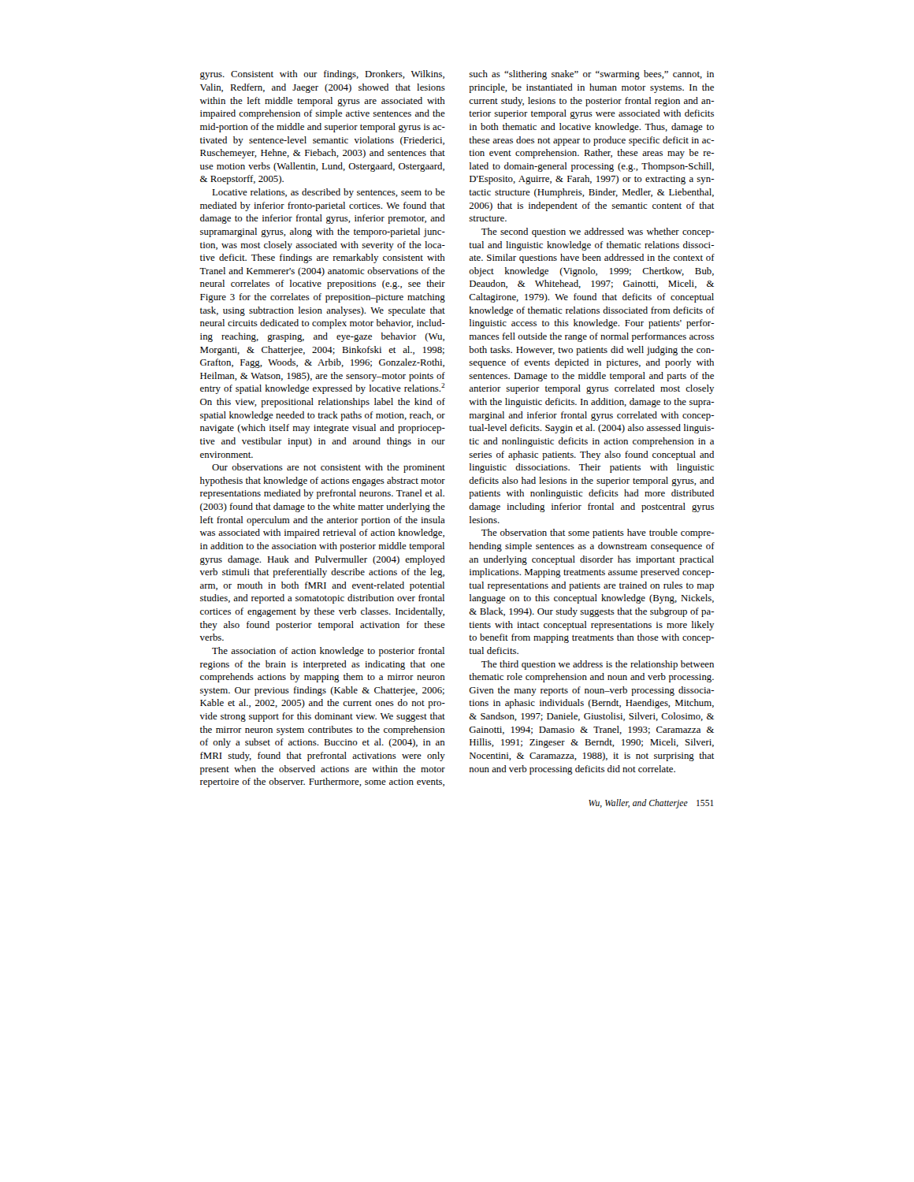gyrus. Consistent with our findings, Dronkers, Wilkins, Valin, Redfern, and Jaeger (2004) showed that lesions within the left middle temporal gyrus are associated with impaired comprehension of simple active sentences and the mid-portion of the middle and superior temporal gyrus is activated by sentence-level semantic violations (Friederici, Ruschemeyer, Hehne, & Fiebach, 2003) and sentences that use motion verbs (Wallentin, Lund, Ostergaard, Ostergaard, & Roepstorff, 2005).
Locative relations, as described by sentences, seem to be mediated by inferior fronto-parietal cortices. We found that damage to the inferior frontal gyrus, inferior premotor, and supramarginal gyrus, along with the temporo-parietal junction, was most closely associated with severity of the locative deficit. These findings are remarkably consistent with Tranel and Kemmerer's (2004) anatomic observations of the neural correlates of locative prepositions (e.g., see their Figure 3 for the correlates of preposition–picture matching task, using subtraction lesion analyses). We speculate that neural circuits dedicated to complex motor behavior, including reaching, grasping, and eye-gaze behavior (Wu, Morganti, & Chatterjee, 2004; Binkofski et al., 1998; Grafton, Fagg, Woods, & Arbib, 1996; Gonzalez-Rothi, Heilman, & Watson, 1985), are the sensory–motor points of entry of spatial knowledge expressed by locative relations.2 On this view, prepositional relationships label the kind of spatial knowledge needed to track paths of motion, reach, or navigate (which itself may integrate visual and proprioceptive and vestibular input) in and around things in our environment.
Our observations are not consistent with the prominent hypothesis that knowledge of actions engages abstract motor representations mediated by prefrontal neurons. Tranel et al. (2003) found that damage to the white matter underlying the left frontal operculum and the anterior portion of the insula was associated with impaired retrieval of action knowledge, in addition to the association with posterior middle temporal gyrus damage. Hauk and Pulvermuller (2004) employed verb stimuli that preferentially describe actions of the leg, arm, or mouth in both fMRI and event-related potential studies, and reported a somatotopic distribution over frontal cortices of engagement by these verb classes. Incidentally, they also found posterior temporal activation for these verbs.
The association of action knowledge to posterior frontal regions of the brain is interpreted as indicating that one comprehends actions by mapping them to a mirror neuron system. Our previous findings (Kable & Chatterjee, 2006; Kable et al., 2002, 2005) and the current ones do not provide strong support for this dominant view. We suggest that the mirror neuron system contributes to the comprehension of only a subset of actions. Buccino et al. (2004), in an fMRI study, found that prefrontal activations were only present when the observed actions are within the motor repertoire of the observer. Furthermore, some action events, such as “slithering snake” or “swarming bees,” cannot, in principle, be instantiated in human motor systems. In the current study, lesions to the posterior frontal region and anterior superior temporal gyrus were associated with deficits in both thematic and locative knowledge. Thus, damage to these areas does not appear to produce specific deficit in action event comprehension. Rather, these areas may be related to domain-general processing (e.g., Thompson-Schill, D'Esposito, Aguirre, & Farah, 1997) or to extracting a syntactic structure (Humphreis, Binder, Medler, & Liebenthal, 2006) that is independent of the semantic content of that structure.
The second question we addressed was whether conceptual and linguistic knowledge of thematic relations dissociate. Similar questions have been addressed in the context of object knowledge (Vignolo, 1999; Chertkow, Bub, Deaudon, & Whitehead, 1997; Gainotti, Miceli, & Caltagirone, 1979). We found that deficits of conceptual knowledge of thematic relations dissociated from deficits of linguistic access to this knowledge. Four patients' performances fell outside the range of normal performances across both tasks. However, two patients did well judging the consequence of events depicted in pictures, and poorly with sentences. Damage to the middle temporal and parts of the anterior superior temporal gyrus correlated most closely with the linguistic deficits. In addition, damage to the supramarginal and inferior frontal gyrus correlated with conceptual-level deficits. Saygin et al. (2004) also assessed linguistic and nonlinguistic deficits in action comprehension in a series of aphasic patients. They also found conceptual and linguistic dissociations. Their patients with linguistic deficits also had lesions in the superior temporal gyrus, and patients with nonlinguistic deficits had more distributed damage including inferior frontal and postcentral gyrus lesions.
The observation that some patients have trouble comprehending simple sentences as a downstream consequence of an underlying conceptual disorder has important practical implications. Mapping treatments assume preserved conceptual representations and patients are trained on rules to map language on to this conceptual knowledge (Byng, Nickels, & Black, 1994). Our study suggests that the subgroup of patients with intact conceptual representations is more likely to benefit from mapping treatments than those with conceptual deficits.
The third question we address is the relationship between thematic role comprehension and noun and verb processing. Given the many reports of noun–verb processing dissociations in aphasic individuals (Berndt, Haendiges, Mitchum, & Sandson, 1997; Daniele, Giustolisi, Silveri, Colosimo, & Gainotti, 1994; Damasio & Tranel, 1993; Caramazza & Hillis, 1991; Zingeser & Berndt, 1990; Miceli, Silveri, Nocentini, & Caramazza, 1988), it is not surprising that noun and verb processing deficits did not correlate.
Wu, Waller, and Chatterjee1551